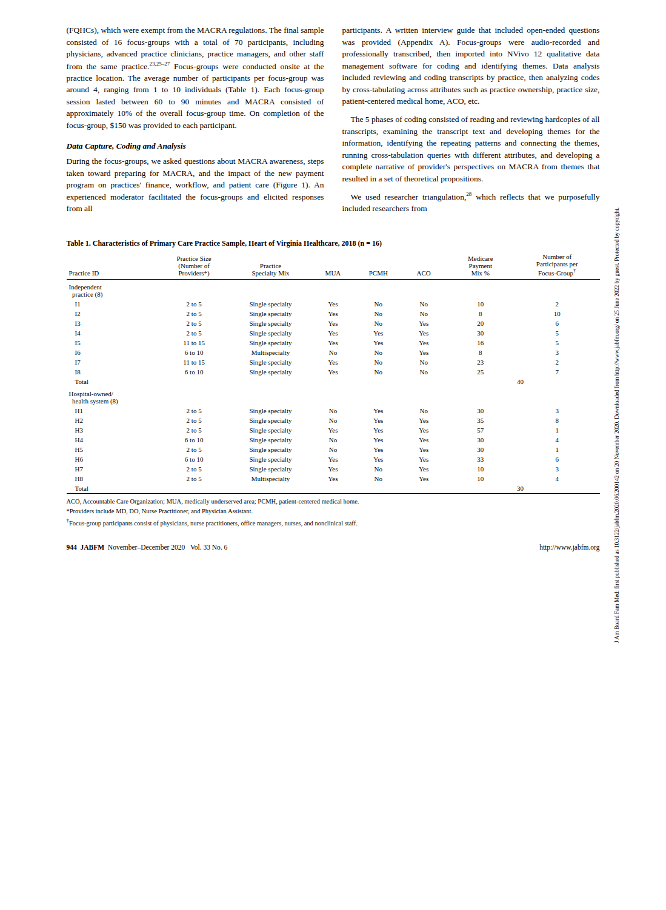J Am Board Fam Med: first published as 10.3122/jabfm.2020.06.200142 on 20 November 2020. Downloaded from http://www.jabfm.org/ on 25 June 2022 by guest. Protected by copyright.
(FQHCs), which were exempt from the MACRA regulations. The final sample consisted of 16 focus-groups with a total of 70 participants, including physicians, advanced practice clinicians, practice managers, and other staff from the same practice.23,25–27 Focus-groups were conducted onsite at the practice location. The average number of participants per focus-group was around 4, ranging from 1 to 10 individuals (Table 1). Each focus-group session lasted between 60 to 90 minutes and MACRA consisted of approximately 10% of the overall focus-group time. On completion of the focus-group, $150 was provided to each participant.
Data Capture, Coding and Analysis
During the focus-groups, we asked questions about MACRA awareness, steps taken toward preparing for MACRA, and the impact of the new payment program on practices' finance, workflow, and patient care (Figure 1). An experienced moderator facilitated the focus-groups and elicited responses from all
participants. A written interview guide that included open-ended questions was provided (Appendix A). Focus-groups were audio-recorded and professionally transcribed, then imported into NVivo 12 qualitative data management software for coding and identifying themes. Data analysis included reviewing and coding transcripts by practice, then analyzing codes by cross-tabulating across attributes such as practice ownership, practice size, patient-centered medical home, ACO, etc.
The 5 phases of coding consisted of reading and reviewing hardcopies of all transcripts, examining the transcript text and developing themes for the information, identifying the repeating patterns and connecting the themes, running cross-tabulation queries with different attributes, and developing a complete narrative of provider's perspectives on MACRA from themes that resulted in a set of theoretical propositions.
We used researcher triangulation,28 which reflects that we purposefully included researchers from
Table 1. Characteristics of Primary Care Practice Sample, Heart of Virginia Healthcare, 2018 (n = 16)
| Practice ID | Practice Size (Number of Providers*) | Practice Specialty Mix | MUA | PCMH | ACO | Medicare Payment Mix % | Number of Participants per Focus-Group † |
| --- | --- | --- | --- | --- | --- | --- | --- |
| Independent practice (8) |
| I1 | 2 to 5 | Single specialty | Yes | No | No | 10 | 2 |
| I2 | 2 to 5 | Single specialty | Yes | No | No | 8 | 10 |
| I3 | 2 to 5 | Single specialty | Yes | No | Yes | 20 | 6 |
| I4 | 2 to 5 | Single specialty | Yes | Yes | Yes | 30 | 5 |
| I5 | 11 to 15 | Single specialty | Yes | Yes | Yes | 16 | 5 |
| I6 | 6 to 10 | Multispecialty | No | No | Yes | 8 | 3 |
| I7 | 11 to 15 | Single specialty | Yes | No | No | 23 | 2 |
| I8 | 6 to 10 | Single specialty | Yes | No | No | 25 | 7 |
| Total | | | | | | | 40 |
| Hospital-owned/ health system (8) |
| H1 | 2 to 5 | Single specialty | No | Yes | No | 30 | 3 |
| H2 | 2 to 5 | Single specialty | No | Yes | Yes | 35 | 8 |
| H3 | 2 to 5 | Single specialty | Yes | Yes | Yes | 57 | 1 |
| H4 | 6 to 10 | Single specialty | No | Yes | Yes | 30 | 4 |
| H5 | 2 to 5 | Single specialty | No | Yes | Yes | 30 | 1 |
| H6 | 6 to 10 | Single specialty | Yes | Yes | Yes | 33 | 6 |
| H7 | 2 to 5 | Single specialty | Yes | No | Yes | 10 | 3 |
| H8 | 2 to 5 | Multispecialty | Yes | No | Yes | 10 | 4 |
| Total | | | | | | | 30 |
ACO, Accountable Care Organization; MUA, medically underserved area; PCMH, patient-centered medical home.
*Providers include MD, DO, Nurse Practitioner, and Physician Assistant.
†Focus-group participants consist of physicians, nurse practitioners, office managers, nurses, and nonclinical staff.
944 JABFM November–December 2020 Vol. 33 No. 6
http://www.jabfm.org